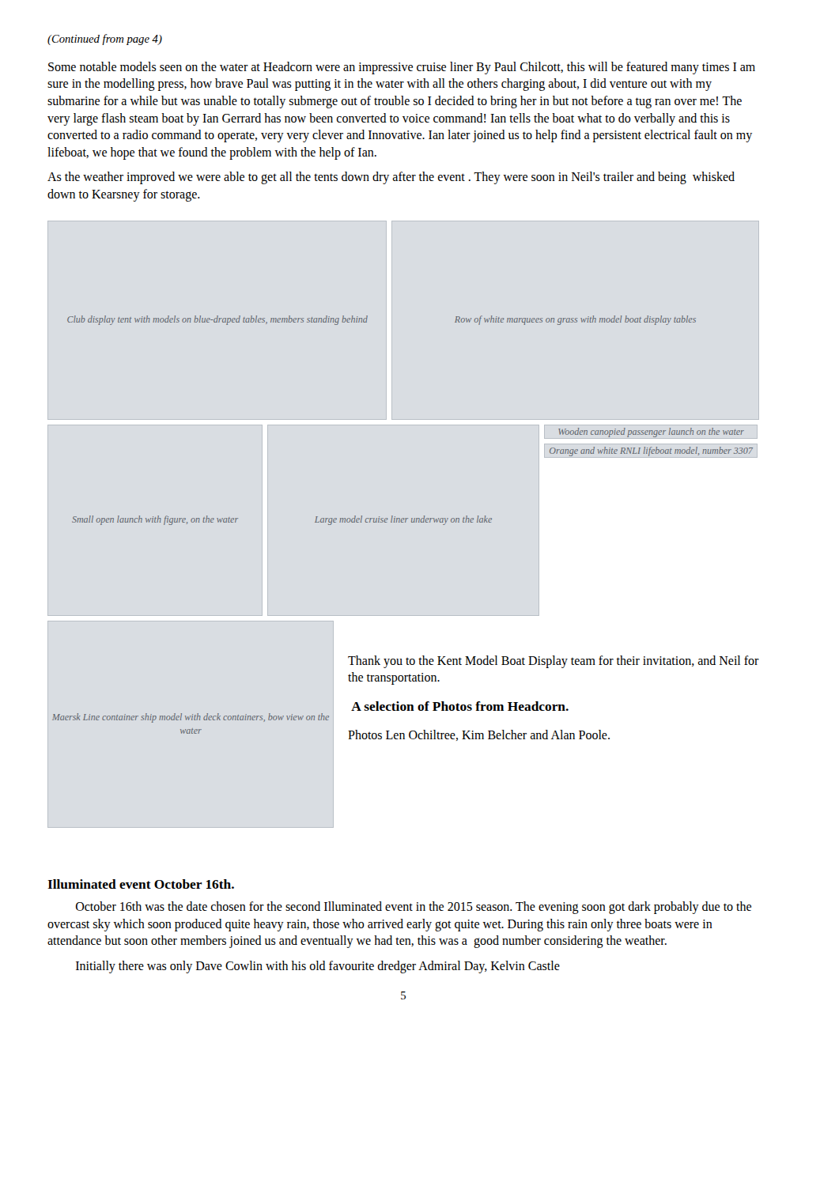(Continued from page 4)
Some notable models seen on the water at Headcorn were an impressive cruise liner By Paul Chilcott, this will be featured many times I am sure in the modelling press, how brave Paul was putting it in the water with all the others charging about, I did venture out with my submarine for a while but was unable to totally submerge out of trouble so I decided to bring her in but not before a tug ran over me! The very large flash steam boat by Ian Gerrard has now been converted to voice command! Ian tells the boat what to do verbally and this is converted to a radio command to operate, very very clever and Innovative. Ian later joined us to help find a persistent electrical fault on my lifeboat, we hope that we found the problem with the help of Ian.
As the weather improved we were able to get all the tents down dry after the event . They were soon in Neil's trailer and being whisked down to Kearsney for storage.
Club display tent with models on blue-draped tables, members standing behind
Row of white marquees on grass with model boat display tables
Small open launch with figure, on the water
Large model cruise liner underway on the lake
Wooden canopied passenger launch on the water
Orange and white RNLI lifeboat model, number 3307
Maersk Line container ship model with deck containers, bow view on the water
Thank you to the Kent Model Boat Display team for their invitation, and Neil for the transportation.
A selection of Photos from Headcorn.
Photos Len Ochiltree, Kim Belcher and Alan Poole.
Illuminated event October 16th.
October 16th was the date chosen for the second Illuminated event in the 2015 season. The evening soon got dark probably due to the overcast sky which soon produced quite heavy rain, those who arrived early got quite wet. During this rain only three boats were in attendance but soon other members joined us and eventually we had ten, this was a good number considering the weather.
Initially there was only Dave Cowlin with his old favourite dredger Admiral Day, Kelvin Castle
5